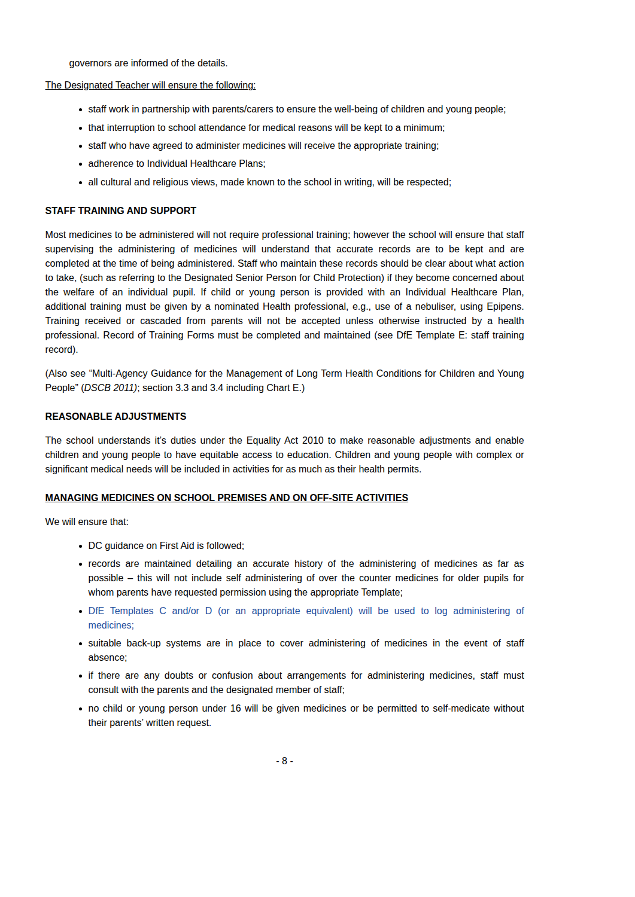governors are informed of the details.
The Designated Teacher will ensure the following:
staff work in partnership with parents/carers to ensure the well-being of children and young people;
that interruption to school attendance for medical reasons will be kept to a minimum;
staff who have agreed to administer medicines will receive the appropriate training;
adherence to Individual Healthcare Plans;
all cultural and religious views, made known to the school in writing, will be respected;
Staff Training and Support
Most medicines to be administered will not require professional training; however the school will ensure that staff supervising the administering of medicines will understand that accurate records are to be kept and are completed at the time of being administered. Staff who maintain these records should be clear about what action to take, (such as referring to the Designated Senior Person for Child Protection) if they become concerned about the welfare of an individual pupil. If child or young person is provided with an Individual Healthcare Plan, additional training must be given by a nominated Health professional, e.g., use of a nebuliser, using Epipens. Training received or cascaded from parents will not be accepted unless otherwise instructed by a health professional. Record of Training Forms must be completed and maintained (see DfE Template E: staff training record).
(Also see “Multi-Agency Guidance for the Management of Long Term Health Conditions for Children and Young People” (DSCB 2011); section 3.3 and 3.4 including Chart E.)
Reasonable Adjustments
The school understands it’s duties under the Equality Act 2010 to make reasonable adjustments and enable children and young people to have equitable access to education. Children and young people with complex or significant medical needs will be included in activities for as much as their health permits.
Managing Medicines on School Premises and on Off-Site Activities
We will ensure that:
DC guidance on First Aid is followed;
records are maintained detailing an accurate history of the administering of medicines as far as possible – this will not include self administering of over the counter medicines for older pupils for whom parents have requested permission using the appropriate Template;
DfE Templates C and/or D (or an appropriate equivalent) will be used to log administering of medicines;
suitable back-up systems are in place to cover administering of medicines in the event of staff absence;
if there are any doubts or confusion about arrangements for administering medicines, staff must consult with the parents and the designated member of staff;
no child or young person under 16 will be given medicines or be permitted to self-medicate without their parents’ written request.
- 8 -